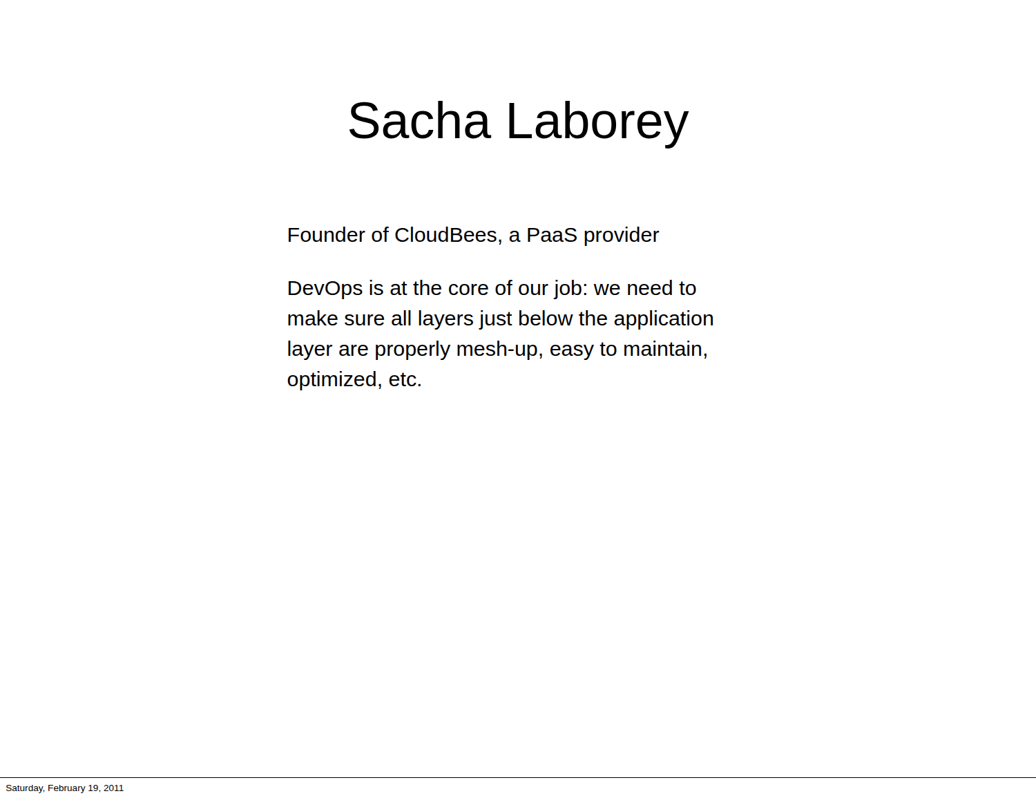Sacha Laborey
Founder of CloudBees, a PaaS provider
DevOps is at the core of our job: we need to make sure all layers just below the application layer are properly mesh-up, easy to maintain, optimized, etc.
Saturday, February 19, 2011